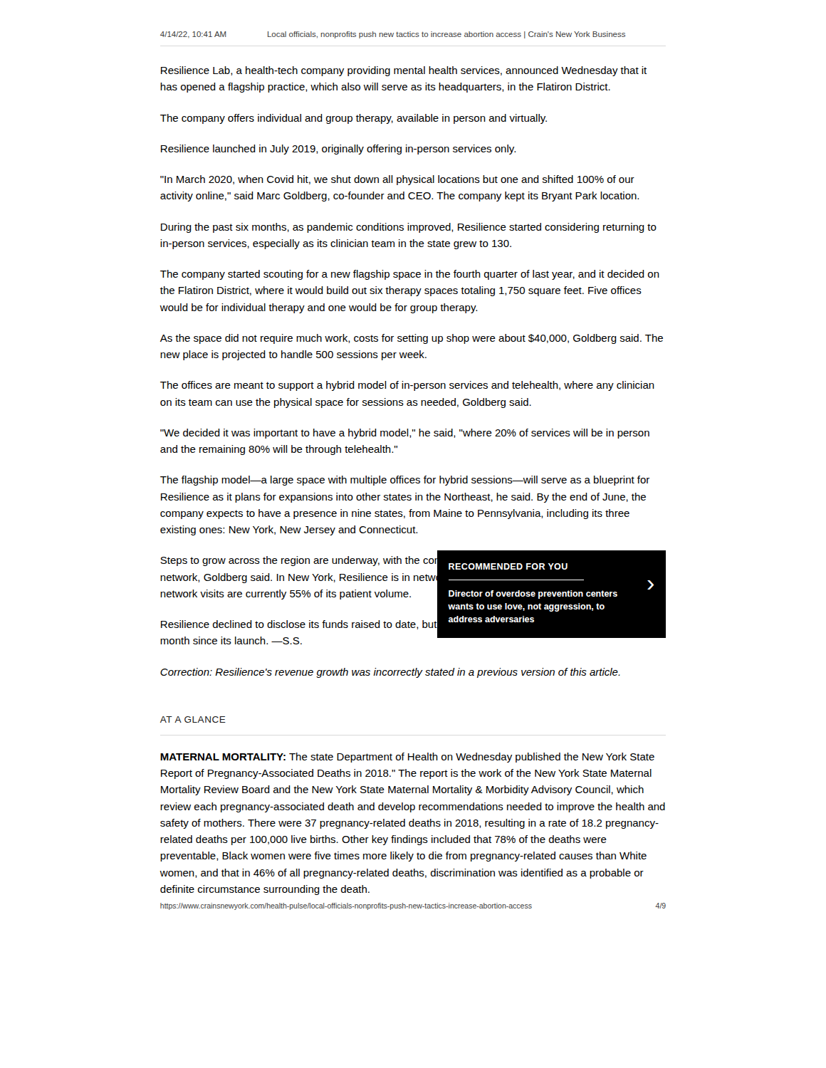4/14/22, 10:41 AM
Local officials, nonprofits push new tactics to increase abortion access | Crain's New York Business
Resilience Lab, a health-tech company providing mental health services, announced Wednesday that it has opened a flagship practice, which also will serve as its headquarters, in the Flatiron District.
The company offers individual and group therapy, available in person and virtually.
Resilience launched in July 2019, originally offering in-person services only.
"In March 2020, when Covid hit, we shut down all physical locations but one and shifted 100% of our activity online," said Marc Goldberg, co-founder and CEO. The company kept its Bryant Park location.
During the past six months, as pandemic conditions improved, Resilience started considering returning to in-person services, especially as its clinician team in the state grew to 130.
The company started scouting for a new flagship space in the fourth quarter of last year, and it decided on the Flatiron District, where it would build out six therapy spaces totaling 1,750 square feet. Five offices would be for individual therapy and one would be for group therapy.
As the space did not require much work, costs for setting up shop were about $40,000, Goldberg said. The new place is projected to handle 500 sessions per week.
The offices are meant to support a hybrid model of in-person services and telehealth, where any clinician on its team can use the physical space for sessions as needed, Goldberg said.
"We decided it was important to have a hybrid model," he said, "where 20% of services will be in person and the remaining 80% will be through telehealth."
The flagship model—a large space with multiple offices for hybrid sessions—will serve as a blueprint for Resilience as it plans for expansions into other states in the Northeast, he said. By the end of June, the company expects to have a presence in nine states, from Maine to Pennsylvania, including its three existing ones: New York, New Jersey and Connecticut.
Steps to grow across the region are underway, with the company in talks with payers to be added into the network, Goldberg said. In New York, Resilience is in network with UnitedHealthcare and Humana, and in-network visits are currently 55% of its patient volume.
Resilience declined to disclose its funds raised to date, but it noted its revenue has grown 10% month over month since its launch. —S.S.
Correction: Resilience's revenue growth was incorrectly stated in a previous version of this article.
AT A GLANCE
MATERNAL MORTALITY: The state Department of Health on Wednesday published the New York State Report of Pregnancy-Associated Deaths in 2018." The report is the work of the New York State Maternal Mortality Review Board and the New York State Maternal Mortality & Morbidity Advisory Council, which review each pregnancy-associated death and develop recommendations needed to improve the health and safety of mothers. There were 37 pregnancy-related deaths in 2018, resulting in a rate of 18.2 pregnancy-related deaths per 100,000 live births. Other key findings included that 78% of the deaths were preventable, Black women were five times more likely to die from pregnancy-related causes than White women, and that in 46% of all pregnancy-related deaths, discrimination was identified as a probable or definite circumstance surrounding the death.
RECOMMENDED FOR YOU
Director of overdose prevention centers wants to use love, not aggression, to address adversaries
›
https://www.crainsnewyork.com/health-pulse/local-officials-nonprofits-push-new-tactics-increase-abortion-access
4/9